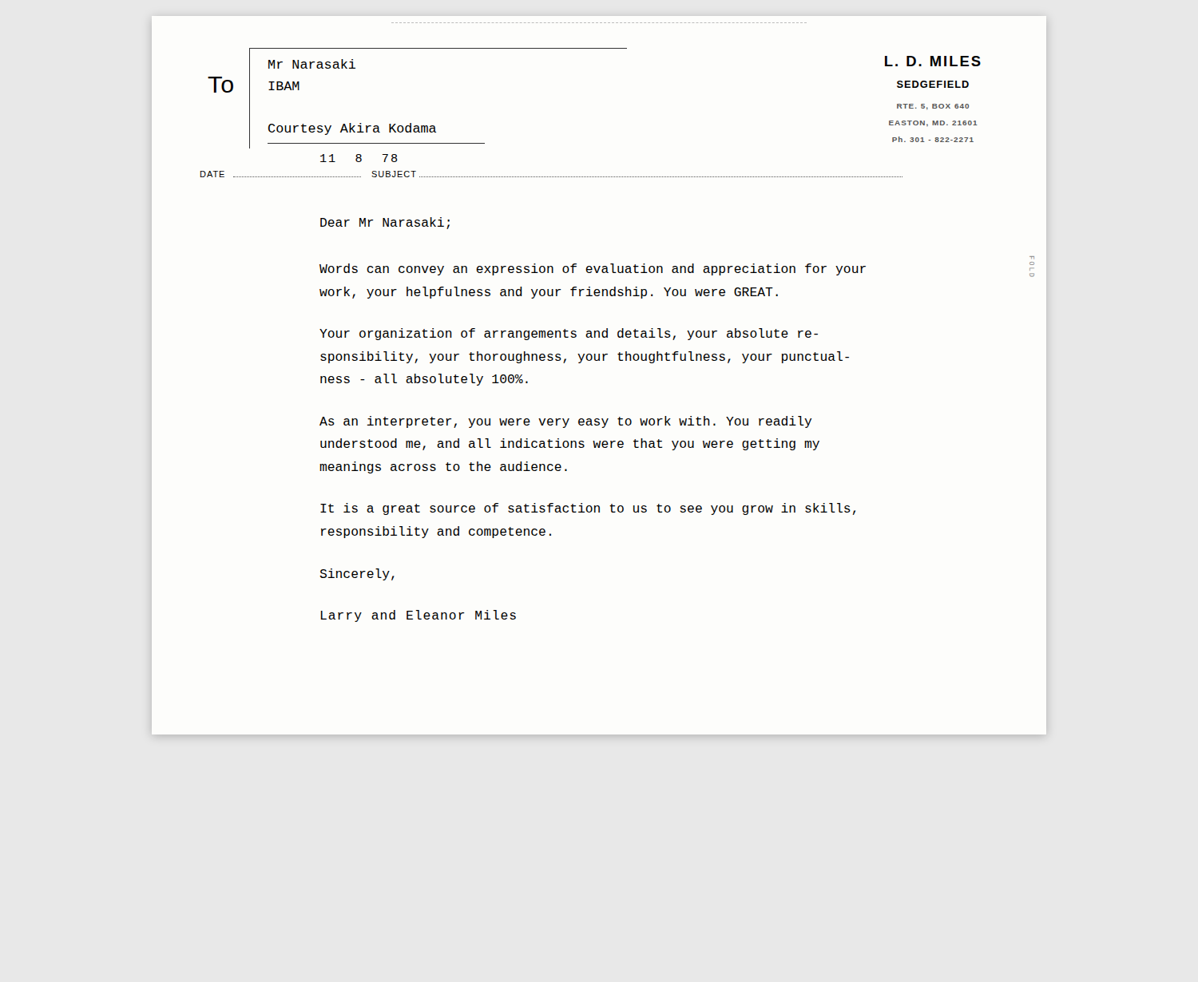To
Mr Narasaki
IBAM
Courtesy Akira Kodama
L. D. MILES
SEDGEFIELD
RTE. 5, BOX 640
EASTON, MD. 21601
Ph. 301 - 822-2271
11 8 78
DATE SUBJECT
FOLD
Dear Mr Narasaki;
Words can convey an expression of evaluation and appreciation for your work, your helpfulness and your friendship. You were GREAT.
Your organization of arrangements and details, your absolute re- sponsibility, your thoroughness, your thoughtfulness, your punctual- ness - all absolutely 100%.
As an interpreter, you were very easy to work with. You readily understood me, and all indications were that you were getting my meanings across to the audience.
It is a great source of satisfaction to us to see you grow in skills, responsibility and competence.
Sincerely,
Larry and Eleanor Miles